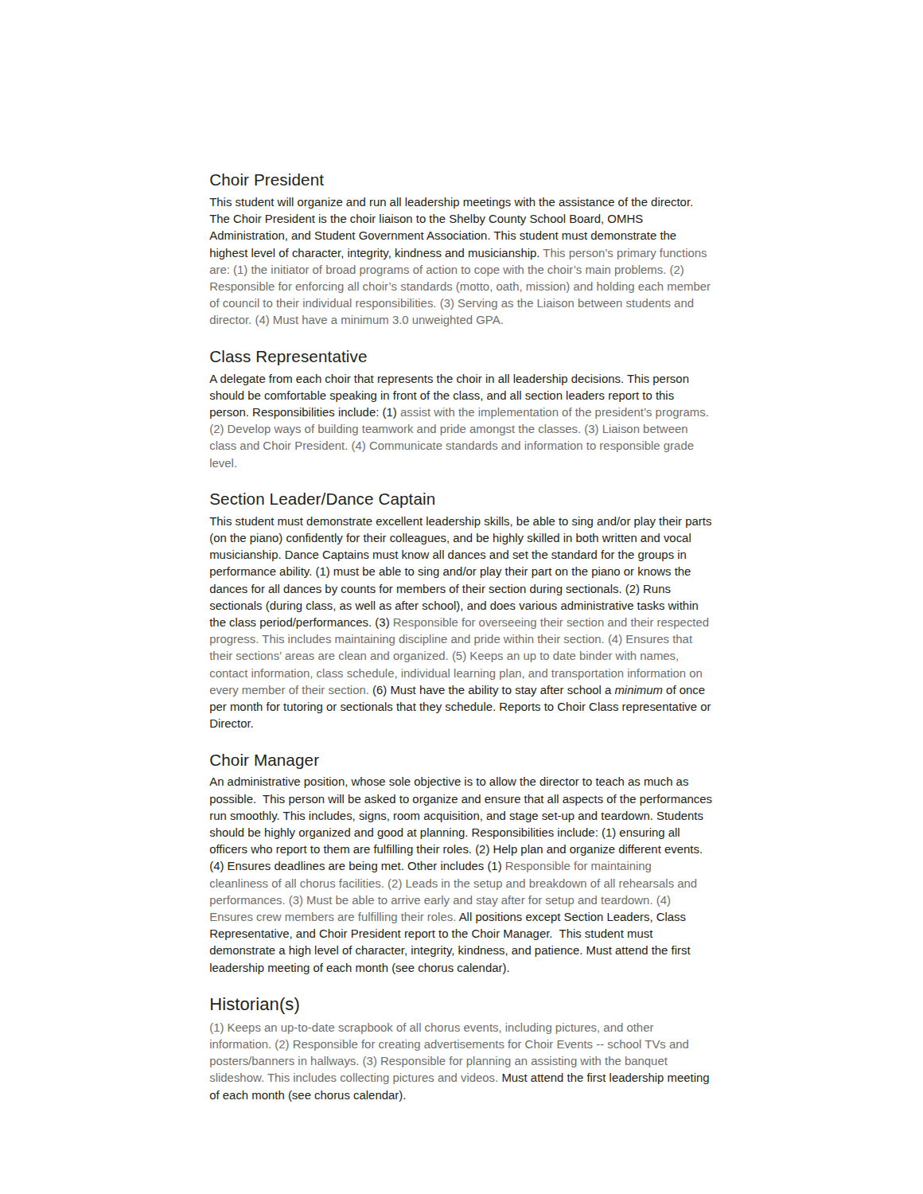Choir President
This student will organize and run all leadership meetings with the assistance of the director. The Choir President is the choir liaison to the Shelby County School Board, OMHS Administration, and Student Government Association. This student must demonstrate the highest level of character, integrity, kindness and musicianship. This person’s primary functions are: (1) the initiator of broad programs of action to cope with the choir’s main problems. (2) Responsible for enforcing all choir’s standards (motto, oath, mission) and holding each member of council to their individual responsibilities. (3) Serving as the Liaison between students and director. (4) Must have a minimum 3.0 unweighted GPA.
Class Representative
A delegate from each choir that represents the choir in all leadership decisions. This person should be comfortable speaking in front of the class, and all section leaders report to this person. Responsibilities include: (1) assist with the implementation of the president’s programs. (2) Develop ways of building teamwork and pride amongst the classes. (3) Liaison between class and Choir President. (4) Communicate standards and information to responsible grade level.
Section Leader/Dance Captain
This student must demonstrate excellent leadership skills, be able to sing and/or play their parts (on the piano) confidently for their colleagues, and be highly skilled in both written and vocal musicianship. Dance Captains must know all dances and set the standard for the groups in performance ability. (1) must be able to sing and/or play their part on the piano or knows the dances for all dances by counts for members of their section during sectionals. (2) Runs sectionals (during class, as well as after school), and does various administrative tasks within the class period/performances. (3) Responsible for overseeing their section and their respected progress. This includes maintaining discipline and pride within their section. (4) Ensures that their sections’ areas are clean and organized. (5) Keeps an up to date binder with names, contact information, class schedule, individual learning plan, and transportation information on every member of their section. (6) Must have the ability to stay after school a minimum of once per month for tutoring or sectionals that they schedule. Reports to Choir Class representative or Director.
Choir Manager
An administrative position, whose sole objective is to allow the director to teach as much as possible. This person will be asked to organize and ensure that all aspects of the performances run smoothly. This includes, signs, room acquisition, and stage set-up and teardown. Students should be highly organized and good at planning. Responsibilities include: (1) ensuring all officers who report to them are fulfilling their roles. (2) Help plan and organize different events. (4) Ensures deadlines are being met. Other includes (1) Responsible for maintaining cleanliness of all chorus facilities. (2) Leads in the setup and breakdown of all rehearsals and performances. (3) Must be able to arrive early and stay after for setup and teardown. (4) Ensures crew members are fulfilling their roles. All positions except Section Leaders, Class Representative, and Choir President report to the Choir Manager. This student must demonstrate a high level of character, integrity, kindness, and patience. Must attend the first leadership meeting of each month (see chorus calendar).
Historian(s)
(1) Keeps an up-to-date scrapbook of all chorus events, including pictures, and other information. (2) Responsible for creating advertisements for Choir Events -- school TVs and posters/banners in hallways. (3) Responsible for planning an assisting with the banquet slideshow. This includes collecting pictures and videos. Must attend the first leadership meeting of each month (see chorus calendar).